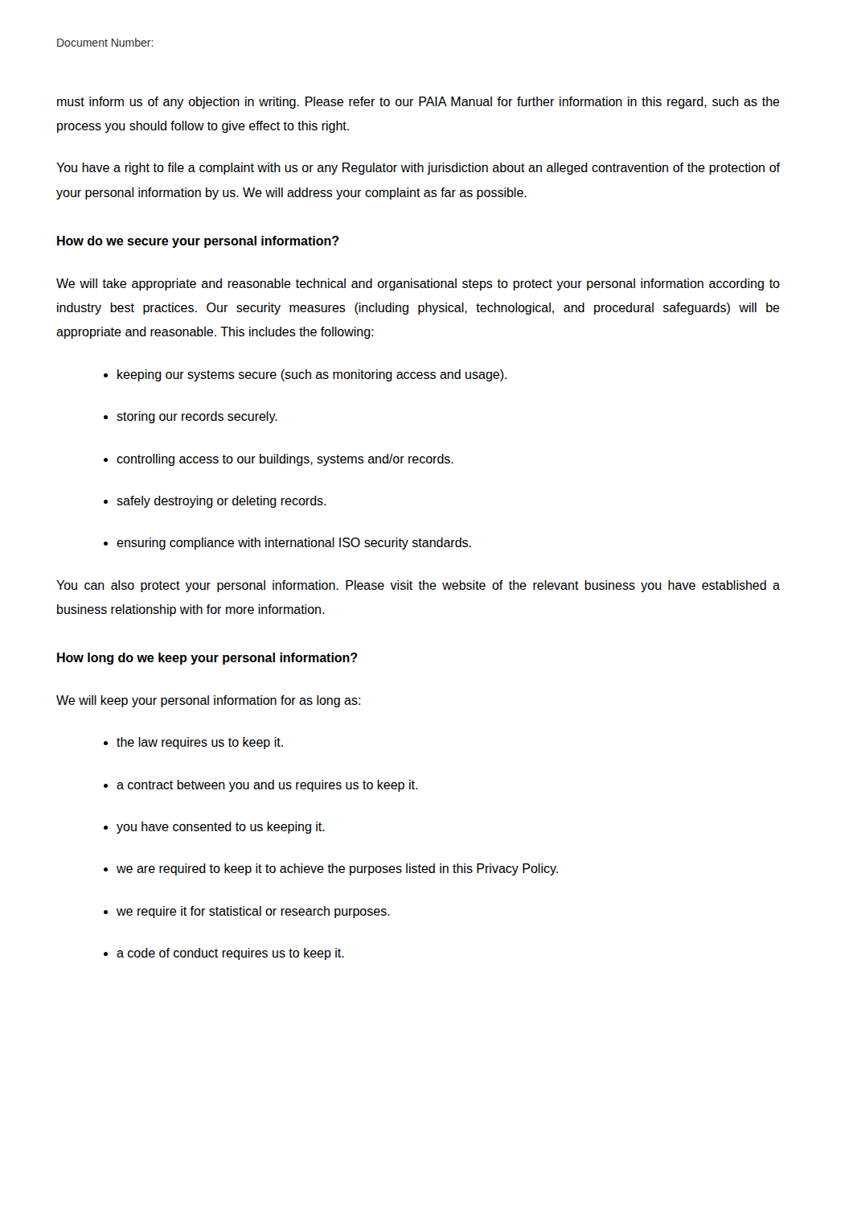Document Number:
must inform us of any objection in writing. Please refer to our PAIA Manual for further information in this regard, such as the process you should follow to give effect to this right.
You have a right to file a complaint with us or any Regulator with jurisdiction about an alleged contravention of the protection of your personal information by us. We will address your complaint as far as possible.
How do we secure your personal information?
We will take appropriate and reasonable technical and organisational steps to protect your personal information according to industry best practices. Our security measures (including physical, technological, and procedural safeguards) will be appropriate and reasonable. This includes the following:
keeping our systems secure (such as monitoring access and usage).
storing our records securely.
controlling access to our buildings, systems and/or records.
safely destroying or deleting records.
ensuring compliance with international ISO security standards.
You can also protect your personal information. Please visit the website of the relevant business you have established a business relationship with for more information.
How long do we keep your personal information?
We will keep your personal information for as long as:
the law requires us to keep it.
a contract between you and us requires us to keep it.
you have consented to us keeping it.
we are required to keep it to achieve the purposes listed in this Privacy Policy.
we require it for statistical or research purposes.
a code of conduct requires us to keep it.